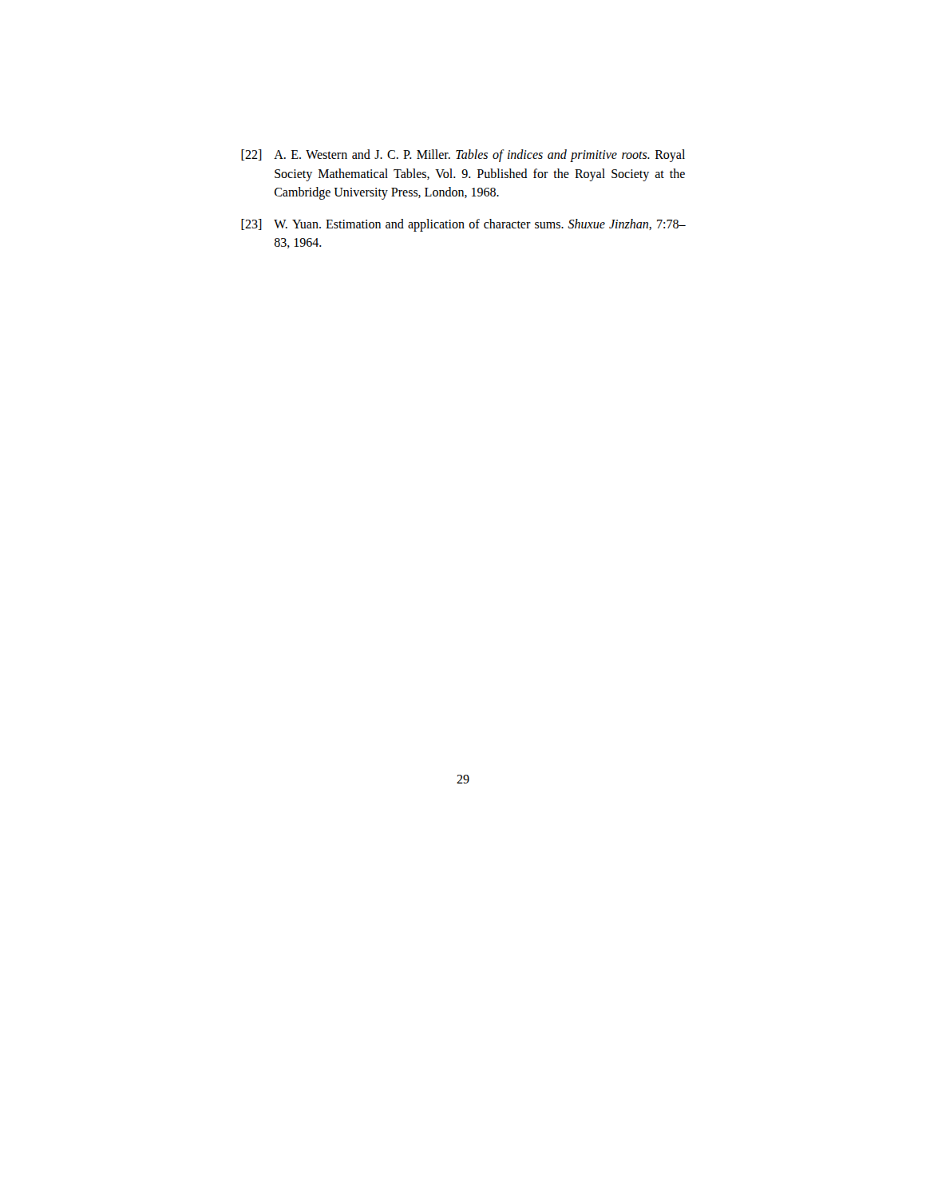[22] A. E. Western and J. C. P. Miller. Tables of indices and primitive roots. Royal Society Mathematical Tables, Vol. 9. Published for the Royal Society at the Cambridge University Press, London, 1968.
[23] W. Yuan. Estimation and application of character sums. Shuxue Jinzhan, 7:78–83, 1964.
29